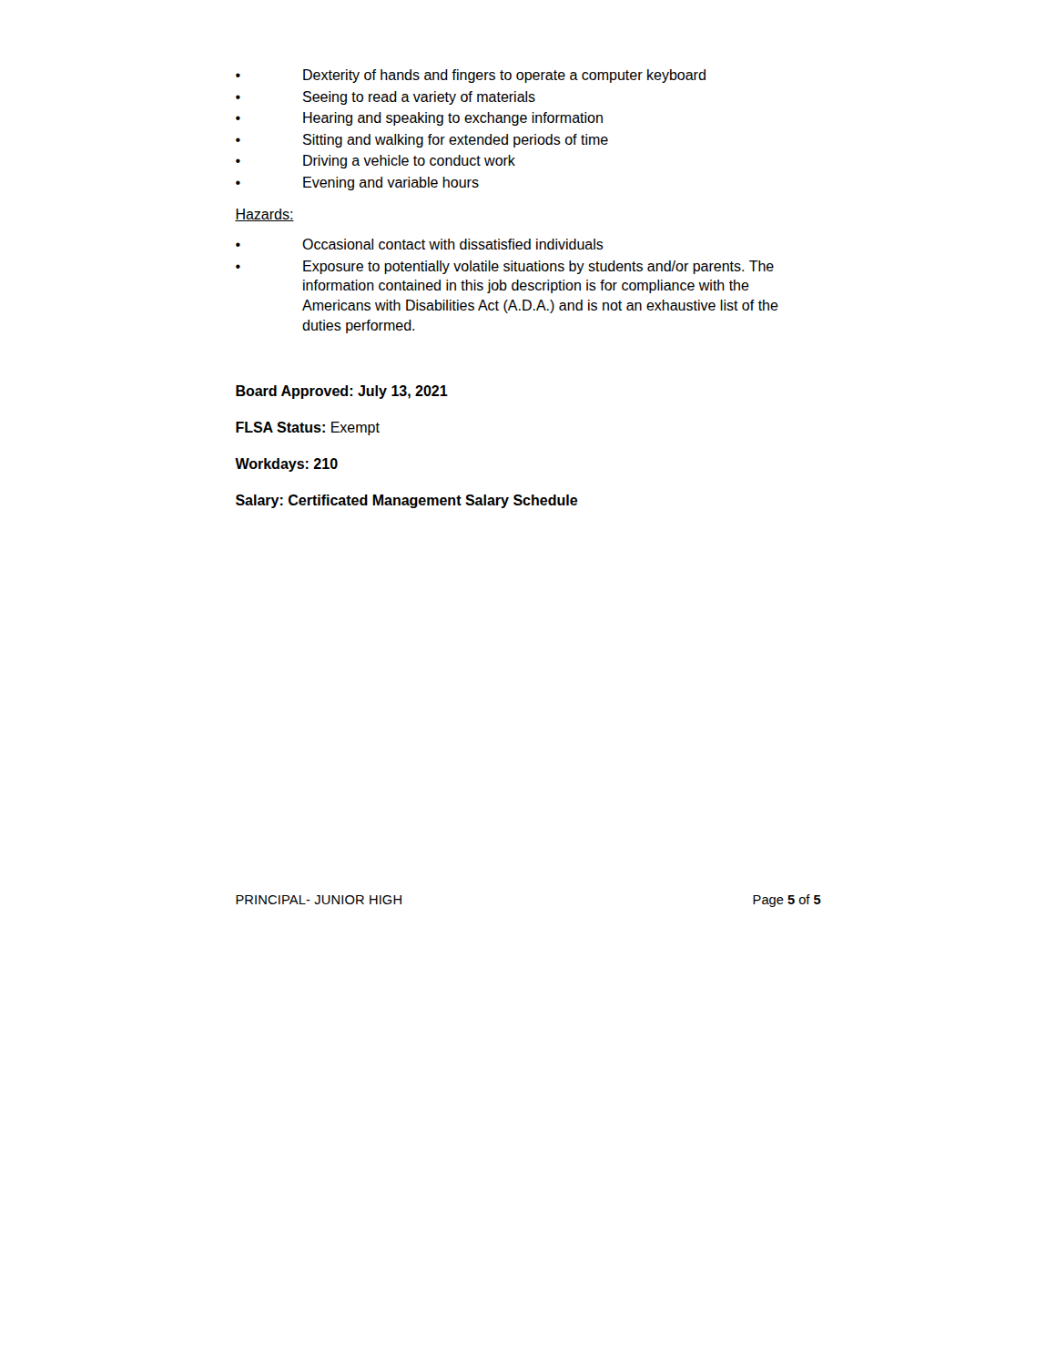Dexterity of hands and fingers to operate a computer keyboard
Seeing to read a variety of materials
Hearing and speaking to exchange information
Sitting and walking for extended periods of time
Driving a vehicle to conduct work
Evening and variable hours
Hazards:
Occasional contact with dissatisfied individuals
Exposure to potentially volatile situations by students and/or parents. The information contained in this job description is for compliance with the Americans with Disabilities Act (A.D.A.) and is not an exhaustive list of the duties performed.
Board Approved: July 13, 2021
FLSA Status: Exempt
Workdays: 210
Salary: Certificated Management Salary Schedule
PRINCIPAL- JUNIOR HIGH
Page 5 of 5